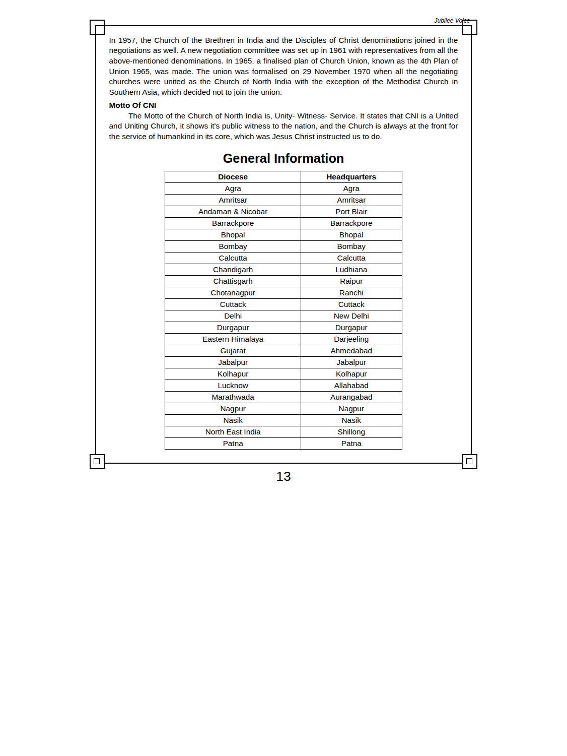Jubilee Voice
In 1957, the Church of the Brethren in India and the Disciples of Christ denominations joined in the negotiations as well. A new negotiation committee was set up in 1961 with representatives from all the above-mentioned denominations. In 1965, a finalised plan of Church Union, known as the 4th Plan of Union 1965, was made. The union was formalised on 29 November 1970 when all the negotiating churches were united as the Church of North India with the exception of the Methodist Church in Southern Asia, which decided not to join the union.
Motto Of CNI
The Motto of the Church of North India is, Unity- Witness- Service. It states that CNI is a United and Uniting Church, it shows it's public witness to the nation, and the Church is always at the front for the service of humankind in its core, which was Jesus Christ instructed us to do.
General Information
| Diocese | Headquarters |
| --- | --- |
| Agra | Agra |
| Amritsar | Amritsar |
| Andaman & Nicobar | Port Blair |
| Barrackpore | Barrackpore |
| Bhopal | Bhopal |
| Bombay | Bombay |
| Calcutta | Calcutta |
| Chandigarh | Ludhiana |
| Chattisgarh | Raipur |
| Chotanagpur | Ranchi |
| Cuttack | Cuttack |
| Delhi | New Delhi |
| Durgapur | Durgapur |
| Eastern Himalaya | Darjeeling |
| Gujarat | Ahmedabad |
| Jabalpur | Jabalpur |
| Kolhapur | Kolhapur |
| Lucknow | Allahabad |
| Marathwada | Aurangabad |
| Nagpur | Nagpur |
| Nasik | Nasik |
| North East India | Shillong |
| Patna | Patna |
13